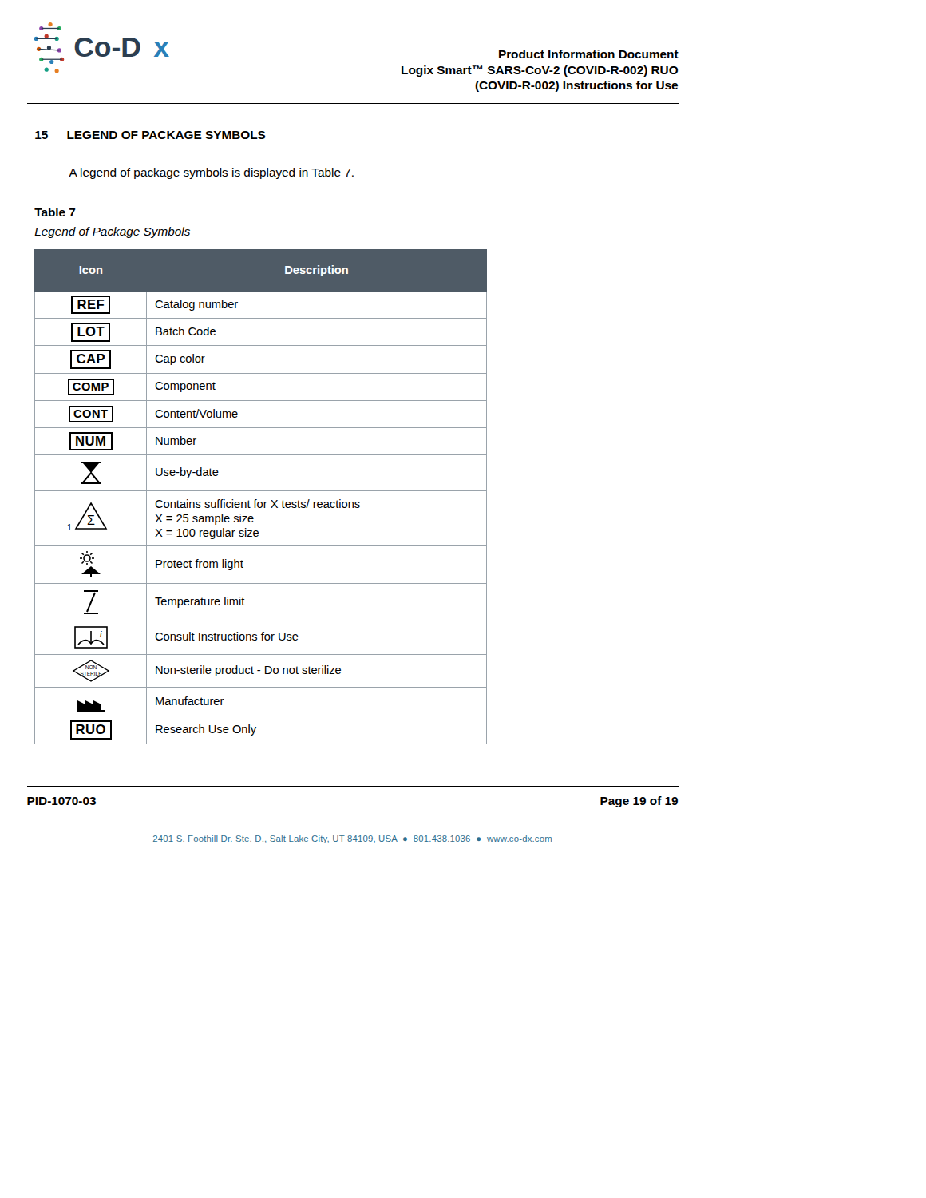Co-D x
Product Information Document
Logix Smart™ SARS-CoV-2 (COVID-R-002) RUO
(COVID-R-002) Instructions for Use
15 LEGEND OF PACKAGE SYMBOLS
A legend of package symbols is displayed in Table 7.
Table 7
Legend of Package Symbols
| Icon | Description |
| --- | --- |
| REF | Catalog number |
| LOT | Batch Code |
| CAP | Cap color |
| COMP | Component |
| CONT | Content/Volume |
| NUM | Number |
| | Use-by-date |
| 1 Σ | Contains sufficient for X tests/ reactions X = 25 sample size X = 100 regular size |
| | Protect from light |
| | Temperature limit |
| i | Consult Instructions for Use |
| NON STERILE | Non-sterile product - Do not sterilize |
| | Manufacturer |
| RUO | Research Use Only |
PID-1070-03 Page 19 of 19
2401 S. Foothill Dr. Ste. D., Salt Lake City, UT 84109, USA ● 801.438.1036 ● www.co-dx.com